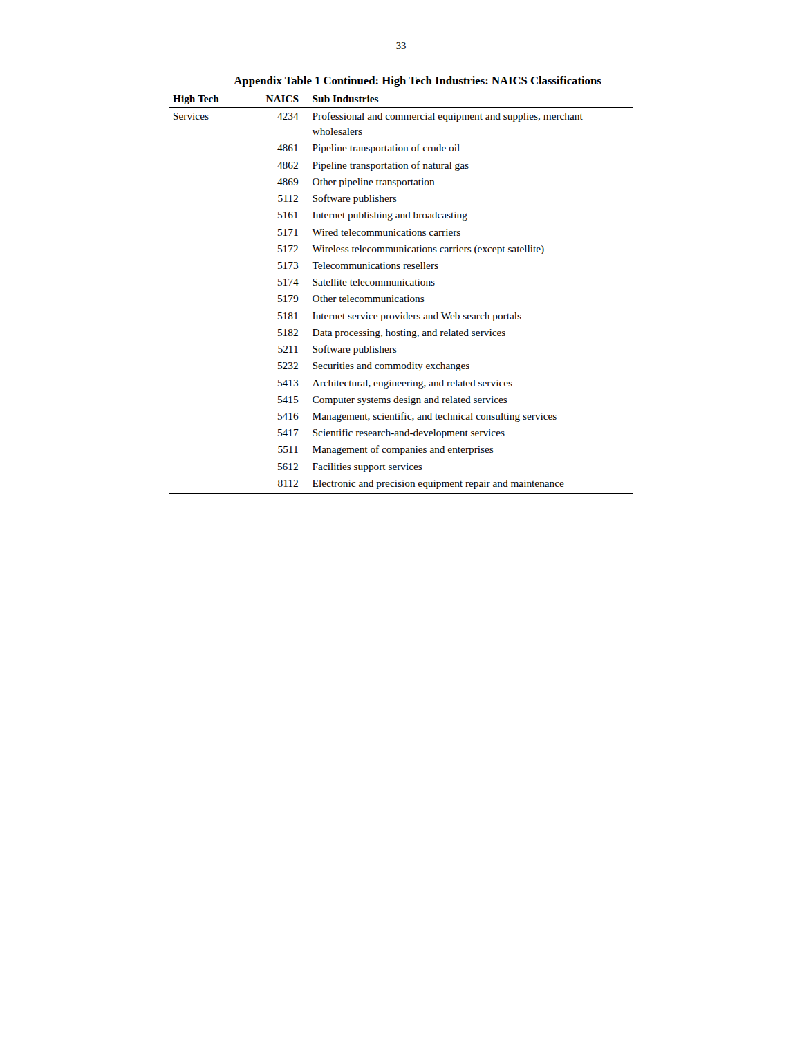33
Appendix Table 1 Continued: High Tech Industries: NAICS Classifications
| High Tech | NAICS | Sub Industries |
| --- | --- | --- |
| Services | 4234 | Professional and commercial equipment and supplies, merchant wholesalers |
| | 4861 | Pipeline transportation of crude oil |
| | 4862 | Pipeline transportation of natural gas |
| | 4869 | Other pipeline transportation |
| | 5112 | Software publishers |
| | 5161 | Internet publishing and broadcasting |
| | 5171 | Wired telecommunications carriers |
| | 5172 | Wireless telecommunications carriers (except satellite) |
| | 5173 | Telecommunications resellers |
| | 5174 | Satellite telecommunications |
| | 5179 | Other telecommunications |
| | 5181 | Internet service providers and Web search portals |
| | 5182 | Data processing, hosting, and related services |
| | 5211 | Software publishers |
| | 5232 | Securities and commodity exchanges |
| | 5413 | Architectural, engineering, and related services |
| | 5415 | Computer systems design and related services |
| | 5416 | Management, scientific, and technical consulting services |
| | 5417 | Scientific research-and-development services |
| | 5511 | Management of companies and enterprises |
| | 5612 | Facilities support services |
| | 8112 | Electronic and precision equipment repair and maintenance |